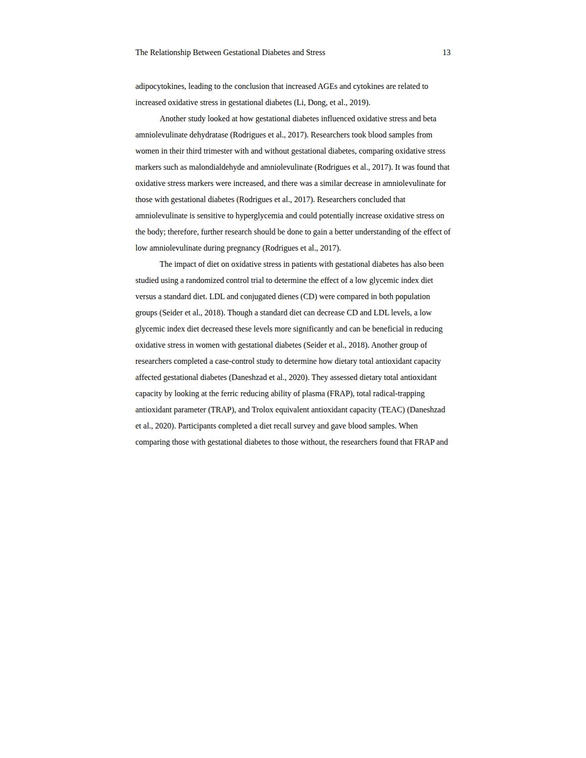The Relationship Between Gestational Diabetes and Stress 13
adipocytokines, leading to the conclusion that increased AGEs and cytokines are related to increased oxidative stress in gestational diabetes (Li, Dong, et al., 2019).
Another study looked at how gestational diabetes influenced oxidative stress and beta amniolevulinate dehydratase (Rodrigues et al., 2017). Researchers took blood samples from women in their third trimester with and without gestational diabetes, comparing oxidative stress markers such as malondialdehyde and amniolevulinate (Rodrigues et al., 2017). It was found that oxidative stress markers were increased, and there was a similar decrease in amniolevulinate for those with gestational diabetes (Rodrigues et al., 2017). Researchers concluded that amniolevulinate is sensitive to hyperglycemia and could potentially increase oxidative stress on the body; therefore, further research should be done to gain a better understanding of the effect of low amniolevulinate during pregnancy (Rodrigues et al., 2017).
The impact of diet on oxidative stress in patients with gestational diabetes has also been studied using a randomized control trial to determine the effect of a low glycemic index diet versus a standard diet. LDL and conjugated dienes (CD) were compared in both population groups (Seider et al., 2018). Though a standard diet can decrease CD and LDL levels, a low glycemic index diet decreased these levels more significantly and can be beneficial in reducing oxidative stress in women with gestational diabetes (Seider et al., 2018). Another group of researchers completed a case-control study to determine how dietary total antioxidant capacity affected gestational diabetes (Daneshzad et al., 2020). They assessed dietary total antioxidant capacity by looking at the ferric reducing ability of plasma (FRAP), total radical-trapping antioxidant parameter (TRAP), and Trolox equivalent antioxidant capacity (TEAC) (Daneshzad et al., 2020). Participants completed a diet recall survey and gave blood samples. When comparing those with gestational diabetes to those without, the researchers found that FRAP and